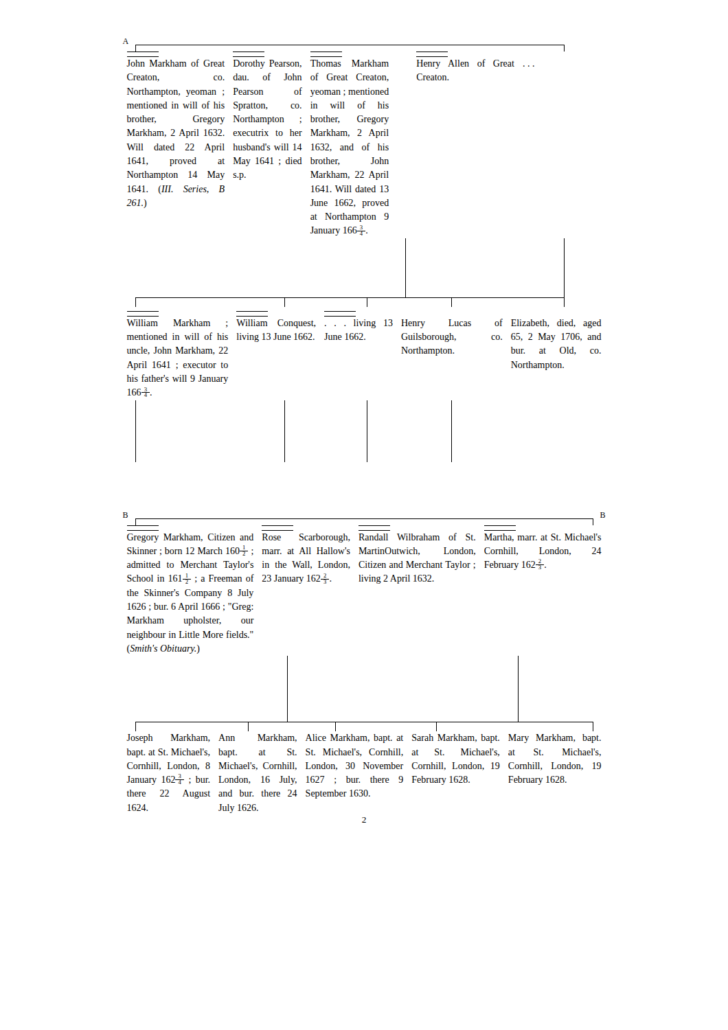A
| John Markham of Great Creaton, co. Northampton, yeoman ; mentioned in will of his brother, Gregory Markham, 2 April 1632. Will dated 22 April 1641, proved at Northampton 14 May 1641. ( III. Series, B 261. ) | Dorothy Pearson, dau. of John Pearson of Spratton, co. Northampton ; executrix to her husband's will 14 May 1641 ; died s.p. | Thomas Markham of Great Creaton, yeoman ; mentioned in will of his brother, Gregory Markham, 2 April 1632, and of his brother, John Markham, 22 April 1641. Will dated 13 June 1662, proved at Northampton 9 January 166 3 4 . | | Henry Allen of Great Creaton. | . . . |
| William Markham ; mentioned in will of his uncle, John Markham, 22 April 1641 ; executor to his father's will 9 January 166 3 4 . | William Conquest, living 13 June 1662. | . . . living 13 June 1662. | Henry Lucas of Guilsborough, co. Northampton. | Elizabeth, died, aged 65, 2 May 1706, and bur. at Old, co. Northampton. |
B B
| Gregory Markham, Citizen and Skinner ; born 12 March 160 1 2 ; admitted to Merchant Taylor's School in 161 1 2 ; a Freeman of the Skinner's Company 8 July 1626 ; bur. 6 April 1666 ; "Greg: Markham upholster, our neighbour in Little More fields." ( Smith's Obituary. ) | Rose Scarborough, marr. at All Hallow's in the Wall, London, 23 January 162 2 3 . | Randall Wilbraham of St. MartinOutwich, London, Citizen and Merchant Taylor ; living 2 April 1632. | Martha, marr. at St. Michael's Cornhill, London, 24 February 162 2 3 . |
| Joseph Markham, bapt. at St. Michael's, Cornhill, London, 8 January 162 3 4 ; bur. there 22 August 1624. | Ann Markham, bapt. at St. Michael's, Cornhill, London, 16 July, and bur. there 24 July 1626. | Alice Markham, bapt. at St. Michael's, Cornhill, London, 30 November 1627 ; bur. there 9 September 1630. | Sarah Markham, bapt. at St. Michael's, Cornhill, London, 19 February 1628. | Mary Markham, bapt. at St. Michael's, Cornhill, London, 19 February 1628. |
2